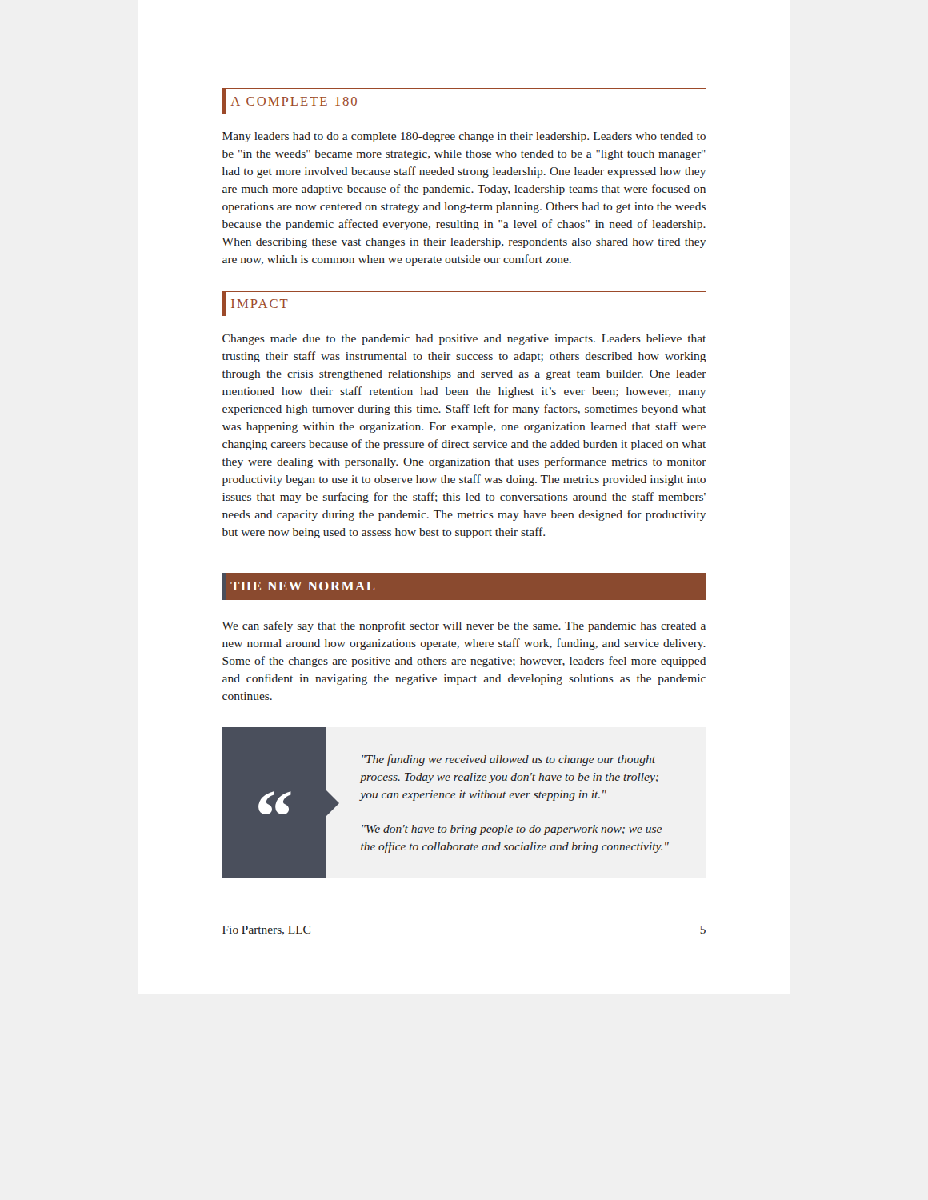A Complete 180
Many leaders had to do a complete 180-degree change in their leadership. Leaders who tended to be "in the weeds" became more strategic, while those who tended to be a "light touch manager" had to get more involved because staff needed strong leadership. One leader expressed how they are much more adaptive because of the pandemic. Today, leadership teams that were focused on operations are now centered on strategy and long-term planning. Others had to get into the weeds because the pandemic affected everyone, resulting in "a level of chaos" in need of leadership. When describing these vast changes in their leadership, respondents also shared how tired they are now, which is common when we operate outside our comfort zone.
Impact
Changes made due to the pandemic had positive and negative impacts. Leaders believe that trusting their staff was instrumental to their success to adapt; others described how working through the crisis strengthened relationships and served as a great team builder. One leader mentioned how their staff retention had been the highest it’s ever been; however, many experienced high turnover during this time. Staff left for many factors, sometimes beyond what was happening within the organization. For example, one organization learned that staff were changing careers because of the pressure of direct service and the added burden it placed on what they were dealing with personally. One organization that uses performance metrics to monitor productivity began to use it to observe how the staff was doing. The metrics provided insight into issues that may be surfacing for the staff; this led to conversations around the staff members' needs and capacity during the pandemic. The metrics may have been designed for productivity but were now being used to assess how best to support their staff.
The New Normal
We can safely say that the nonprofit sector will never be the same. The pandemic has created a new normal around how organizations operate, where staff work, funding, and service delivery. Some of the changes are positive and others are negative; however, leaders feel more equipped and confident in navigating the negative impact and developing solutions as the pandemic continues.
“
"The funding we received allowed us to change our thought process. Today we realize you don't have to be in the trolley; you can experience it without ever stepping in it."
"We don't have to bring people to do paperwork now; we use the office to collaborate and socialize and bring connectivity."
Fio Partners, LLC
5